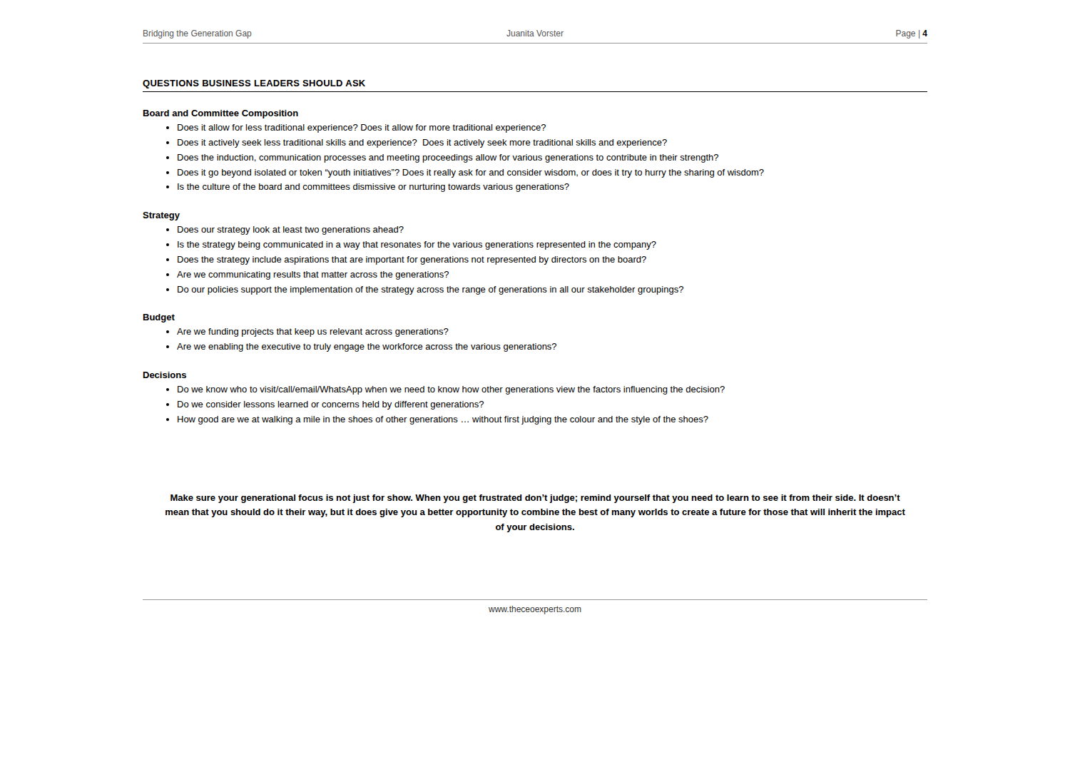Bridging the Generation Gap
Juanita Vorster
Page | 4
QUESTIONS BUSINESS LEADERS SHOULD ASK
Board and Committee Composition
Does it allow for less traditional experience? Does it allow for more traditional experience?
Does it actively seek less traditional skills and experience? Does it actively seek more traditional skills and experience?
Does the induction, communication processes and meeting proceedings allow for various generations to contribute in their strength?
Does it go beyond isolated or token “youth initiatives”? Does it really ask for and consider wisdom, or does it try to hurry the sharing of wisdom?
Is the culture of the board and committees dismissive or nurturing towards various generations?
Strategy
Does our strategy look at least two generations ahead?
Is the strategy being communicated in a way that resonates for the various generations represented in the company?
Does the strategy include aspirations that are important for generations not represented by directors on the board?
Are we communicating results that matter across the generations?
Do our policies support the implementation of the strategy across the range of generations in all our stakeholder groupings?
Budget
Are we funding projects that keep us relevant across generations?
Are we enabling the executive to truly engage the workforce across the various generations?
Decisions
Do we know who to visit/call/email/WhatsApp when we need to know how other generations view the factors influencing the decision?
Do we consider lessons learned or concerns held by different generations?
How good are we at walking a mile in the shoes of other generations … without first judging the colour and the style of the shoes?
Make sure your generational focus is not just for show. When you get frustrated don’t judge; remind yourself that you need to learn to see it from their side. It doesn’t mean that you should do it their way, but it does give you a better opportunity to combine the best of many worlds to create a future for those that will inherit the impact of your decisions.
www.theceoexperts.com